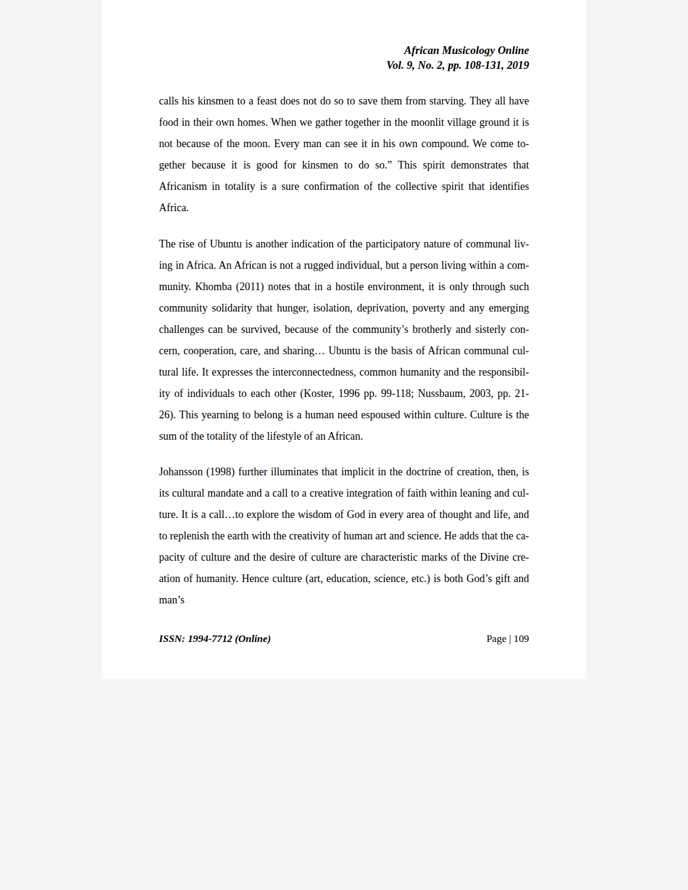African Musicology Online Vol. 9, No. 2, pp. 108-131, 2019
calls his kinsmen to a feast does not do so to save them from starving. They all have food in their own homes. When we gather together in the moonlit village ground it is not because of the moon. Every man can see it in his own compound. We come together because it is good for kinsmen to do so.” This spirit demonstrates that Africanism in totality is a sure confirmation of the collective spirit that identifies Africa.
The rise of Ubuntu is another indication of the participatory nature of communal living in Africa. An African is not a rugged individual, but a person living within a community. Khomba (2011) notes that in a hostile environment, it is only through such community solidarity that hunger, isolation, deprivation, poverty and any emerging challenges can be survived, because of the community’s brotherly and sisterly concern, cooperation, care, and sharing… Ubuntu is the basis of African communal cultural life. It expresses the interconnectedness, common humanity and the responsibility of individuals to each other (Koster, 1996 pp. 99-118; Nussbaum, 2003, pp. 21-26). This yearning to belong is a human need espoused within culture. Culture is the sum of the totality of the lifestyle of an African.
Johansson (1998) further illuminates that implicit in the doctrine of creation, then, is its cultural mandate and a call to a creative integration of faith within leaning and culture. It is a call…to explore the wisdom of God in every area of thought and life, and to replenish the earth with the creativity of human art and science. He adds that the capacity of culture and the desire of culture are characteristic marks of the Divine creation of humanity. Hence culture (art, education, science, etc.) is both God’s gift and man’s
ISSN: 1994-7712 (Online) Page | 109